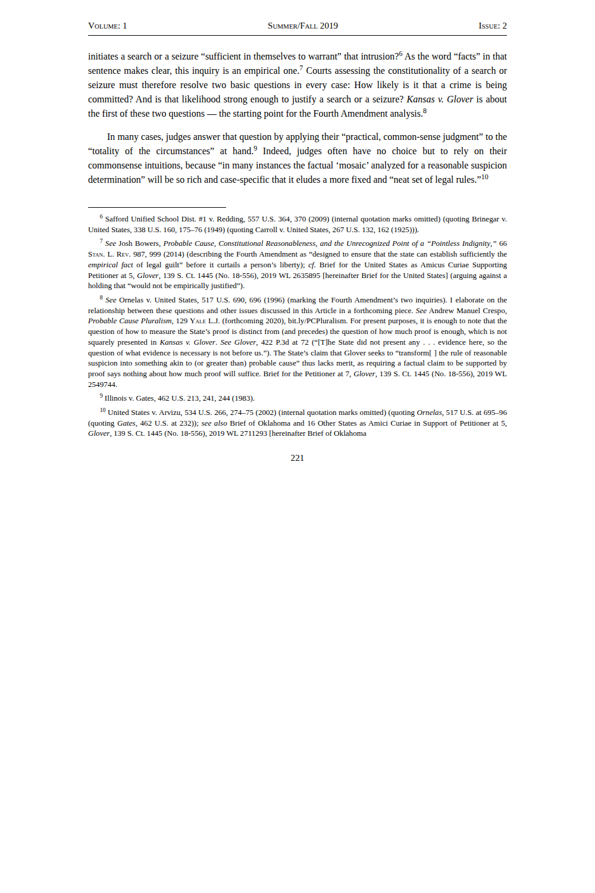Volume: 1 Summer/Fall 2019 Issue: 2
initiates a search or a seizure “sufficient in themselves to warrant” that intrusion?6 As the word “facts” in that sentence makes clear, this inquiry is an empirical one.7 Courts assessing the constitutionality of a search or seizure must therefore resolve two basic questions in every case: How likely is it that a crime is being committed? And is that likelihood strong enough to justify a search or a seizure? Kansas v. Glover is about the first of these two questions — the starting point for the Fourth Amendment analysis.8
In many cases, judges answer that question by applying their “practical, common-sense judgment” to the “totality of the circumstances” at hand.9 Indeed, judges often have no choice but to rely on their commonsense intuitions, because “in many instances the factual ‘mosaic’ analyzed for a reasonable suspicion determination” will be so rich and case-specific that it eludes a more fixed and “neat set of legal rules.”10
6 Safford Unified School Dist. #1 v. Redding, 557 U.S. 364, 370 (2009) (internal quotation marks omitted) (quoting Brinegar v. United States, 338 U.S. 160, 175–76 (1949) (quoting Carroll v. United States, 267 U.S. 132, 162 (1925))).
7 See Josh Bowers, Probable Cause, Constitutional Reasonableness, and the Unrecognized Point of a “Pointless Indignity,” 66 Stan. L. Rev. 987, 999 (2014) (describing the Fourth Amendment as “designed to ensure that the state can establish sufficiently the empirical fact of legal guilt” before it curtails a person’s liberty); cf. Brief for the United States as Amicus Curiae Supporting Petitioner at 5, Glover, 139 S. Ct. 1445 (No. 18-556), 2019 WL 2635895 [hereinafter Brief for the United States] (arguing against a holding that “would not be empirically justified”).
8 See Ornelas v. United States, 517 U.S. 690, 696 (1996) (marking the Fourth Amendment’s two inquiries). I elaborate on the relationship between these questions and other issues discussed in this Article in a forthcoming piece. See Andrew Manuel Crespo, Probable Cause Pluralism, 129 Yale L.J. (forthcoming 2020), bit.ly/PCPluralism. For present purposes, it is enough to note that the question of how to measure the State’s proof is distinct from (and precedes) the question of how much proof is enough, which is not squarely presented in Kansas v. Glover. See Glover, 422 P.3d at 72 (“[T]he State did not present any . . . evidence here, so the question of what evidence is necessary is not before us.”). The State’s claim that Glover seeks to “transform[ ] the rule of reasonable suspicion into something akin to (or greater than) probable cause” thus lacks merit, as requiring a factual claim to be supported by proof says nothing about how much proof will suffice. Brief for the Petitioner at 7, Glover, 139 S. Ct. 1445 (No. 18-556), 2019 WL 2549744.
9 Illinois v. Gates, 462 U.S. 213, 241, 244 (1983).
10 United States v. Arvizu, 534 U.S. 266, 274–75 (2002) (internal quotation marks omitted) (quoting Ornelas, 517 U.S. at 695–96 (quoting Gates, 462 U.S. at 232)); see also Brief of Oklahoma and 16 Other States as Amici Curiae in Support of Petitioner at 5, Glover, 139 S. Ct. 1445 (No. 18-556), 2019 WL 2711293 [hereinafter Brief of Oklahoma
221